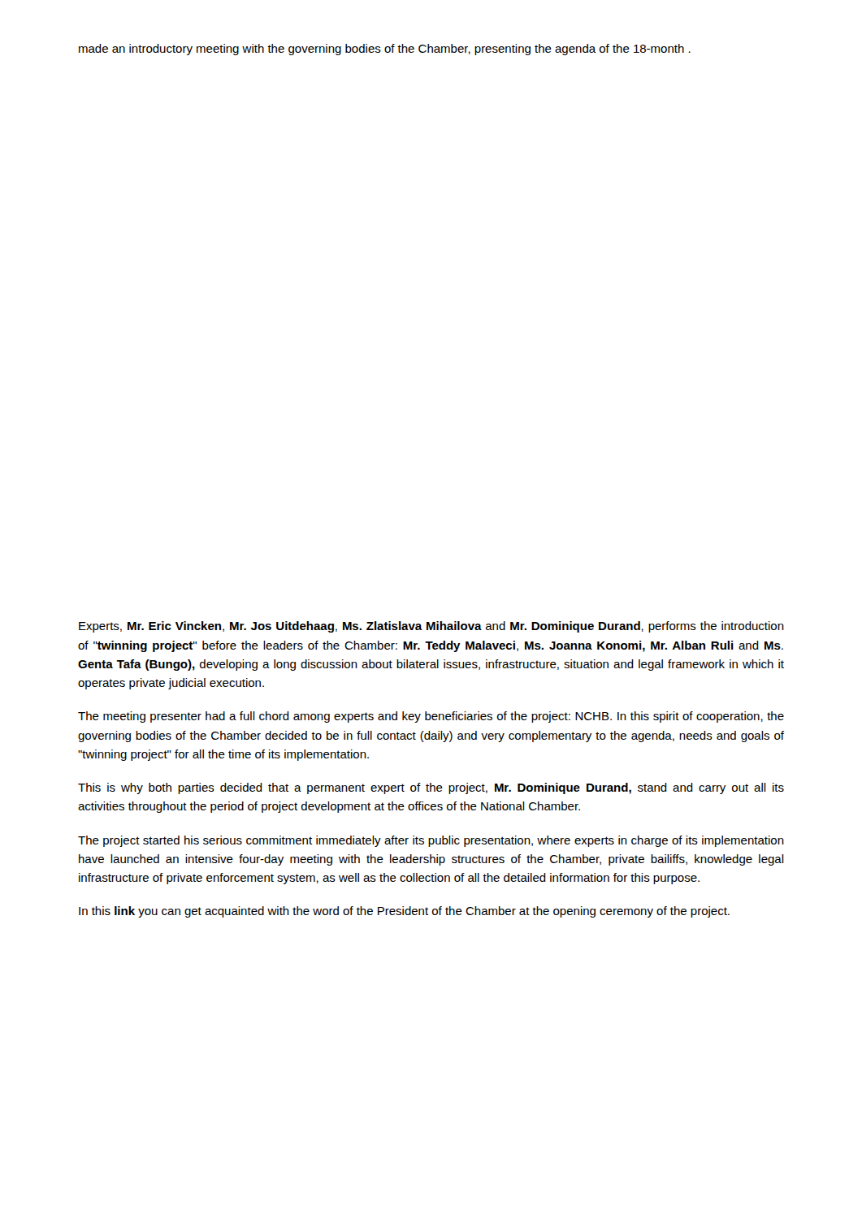made an introductory meeting with the governing bodies of the Chamber, presenting the agenda of the 18-month .
Experts, Mr. Eric Vincken, Mr. Jos Uitdehaag, Ms. Zlatislava Mihailova and Mr. Dominique Durand, performs the introduction of "twinning project" before the leaders of the Chamber: Mr. Teddy Malaveci, Ms. Joanna Konomi, Mr. Alban Ruli and Ms. Genta Tafa (Bungo), developing a long discussion about bilateral issues, infrastructure, situation and legal framework in which it operates private judicial execution.
The meeting presenter had a full chord among experts and key beneficiaries of the project: NCHB. In this spirit of cooperation, the governing bodies of the Chamber decided to be in full contact (daily) and very complementary to the agenda, needs and goals of "twinning project" for all the time of its implementation.
This is why both parties decided that a permanent expert of the project, Mr. Dominique Durand, stand and carry out all its activities throughout the period of project development at the offices of the National Chamber.
The project started his serious commitment immediately after its public presentation, where experts in charge of its implementation have launched an intensive four-day meeting with the leadership structures of the Chamber, private bailiffs, knowledge legal infrastructure of private enforcement system, as well as the collection of all the detailed information for this purpose.
In this link you can get acquainted with the word of the President of the Chamber at the opening ceremony of the project.